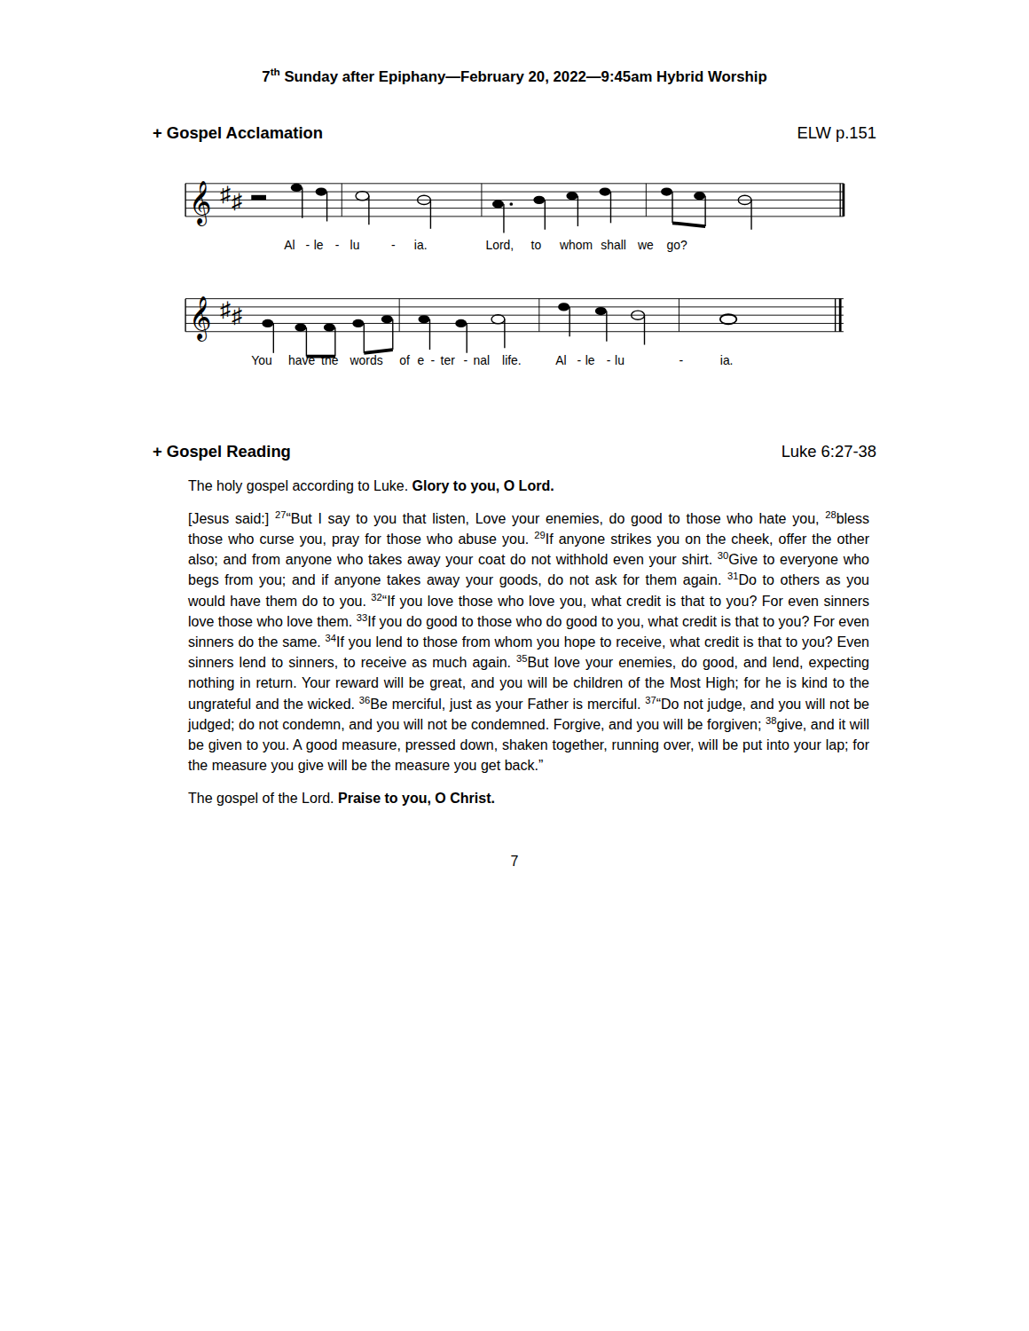7th Sunday after Epiphany—February 20, 2022—9:45am Hybrid Worship
+ Gospel Acclamation ELW p.151
𝄞 ♯ ♯ Al - le - lu - ia. Lord, to whom shall we go? 𝄞 ♯ ♯ You have the words of e - ter - nal life. Al - le - lu - ia.
+ Gospel Reading Luke 6:27-38
The holy gospel according to Luke. Glory to you, O Lord.
[Jesus said:] 27“But I say to you that listen, Love your enemies, do good to those who hate you, 28bless those who curse you, pray for those who abuse you. 29If anyone strikes you on the cheek, offer the other also; and from anyone who takes away your coat do not withhold even your shirt. 30Give to everyone who begs from you; and if anyone takes away your goods, do not ask for them again. 31Do to others as you would have them do to you. 32“If you love those who love you, what credit is that to you? For even sinners love those who love them. 33If you do good to those who do good to you, what credit is that to you? For even sinners do the same. 34If you lend to those from whom you hope to receive, what credit is that to you? Even sinners lend to sinners, to receive as much again. 35But love your enemies, do good, and lend, expecting nothing in return. Your reward will be great, and you will be children of the Most High; for he is kind to the ungrateful and the wicked. 36Be merciful, just as your Father is merciful. 37“Do not judge, and you will not be judged; do not condemn, and you will not be condemned. Forgive, and you will be forgiven; 38give, and it will be given to you. A good measure, pressed down, shaken together, running over, will be put into your lap; for the measure you give will be the measure you get back.”
The gospel of the Lord. Praise to you, O Christ.
7